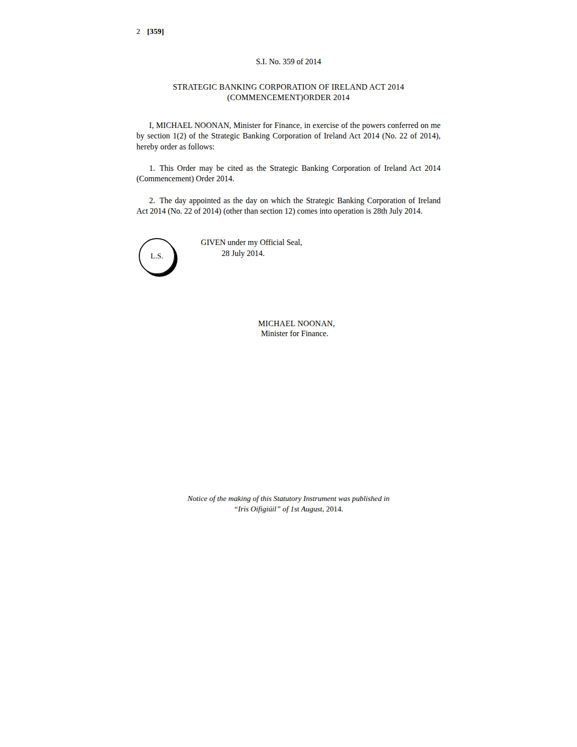2[359]
S.I. No. 359 of 2014
STRATEGIC BANKING CORPORATION OF IRELAND ACT 2014
(COMMENCEMENT)ORDER 2014
I, MICHAEL NOONAN, Minister for Finance, in exercise of the powers conferred on me by section 1(2) of the Strategic Banking Corporation of Ireland Act 2014 (No. 22 of 2014), hereby order as follows:
1. This Order may be cited as the Strategic Banking Corporation of Ireland Act 2014 (Commencement) Order 2014.
2. The day appointed as the day on which the Strategic Banking Corporation of Ireland Act 2014 (No. 22 of 2014) (other than section 12) comes into operation is 28th July 2014.
L.S.
GIVEN under my Official Seal, 28 July 2014.
MICHAEL NOONAN, Minister for Finance.
Notice of the making of this Statutory Instrument was published in
“Iris Oifigiúil” of 1st August, 2014.